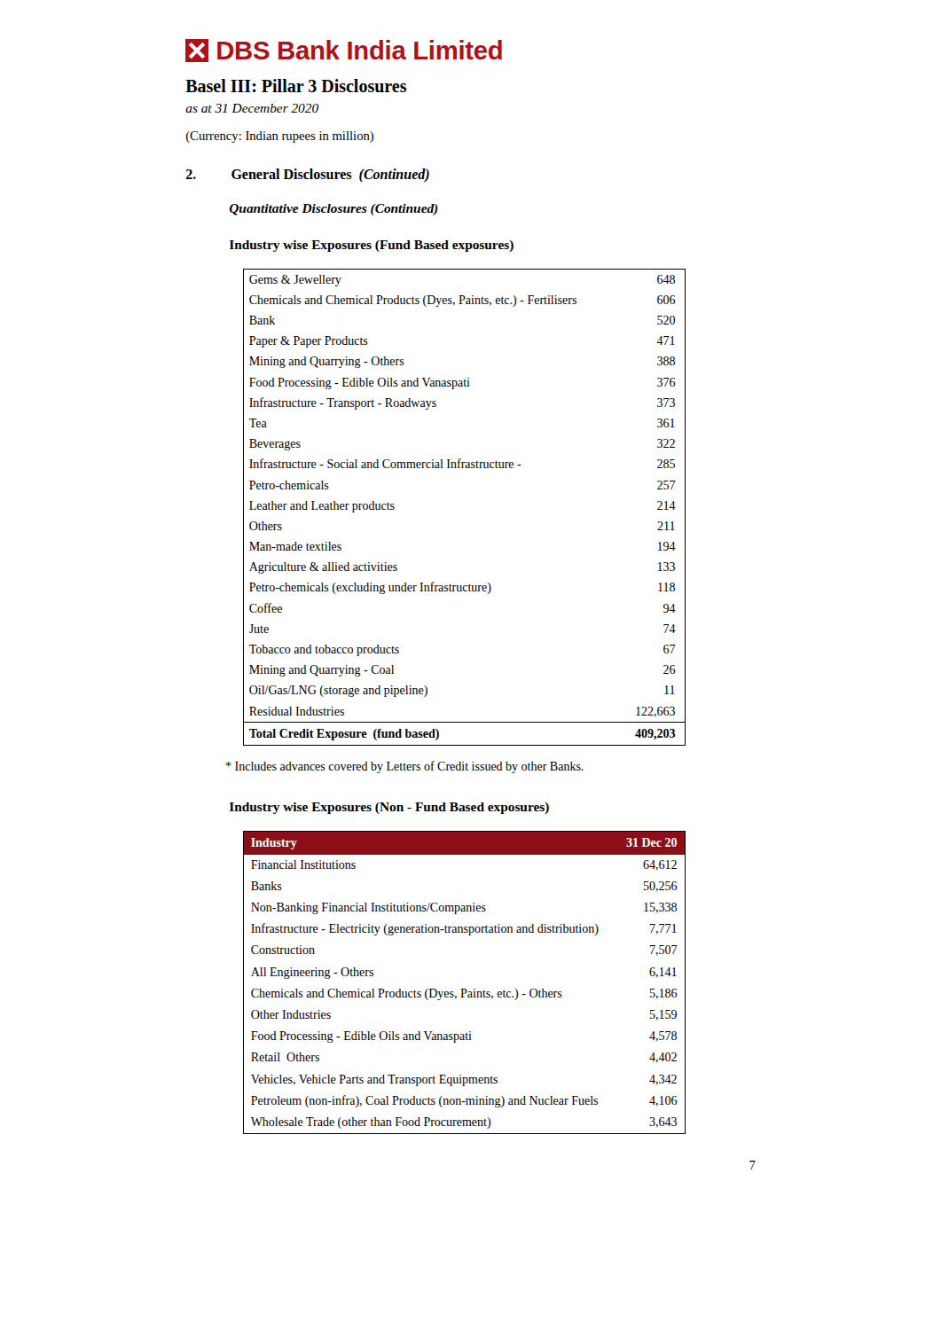DBS Bank India Limited
Basel III: Pillar 3 Disclosures
as at 31 December 2020
(Currency: Indian rupees in million)
2. General Disclosures (Continued)
Quantitative Disclosures (Continued)
Industry wise Exposures (Fund Based exposures)
| Gems & Jewellery | 648 |
| Chemicals and Chemical Products (Dyes, Paints, etc.) - Fertilisers | 606 |
| Bank | 520 |
| Paper & Paper Products | 471 |
| Mining and Quarrying - Others | 388 |
| Food Processing - Edible Oils and Vanaspati | 376 |
| Infrastructure - Transport - Roadways | 373 |
| Tea | 361 |
| Beverages | 322 |
| Infrastructure - Social and Commercial Infrastructure - | 285 |
| Petro-chemicals | 257 |
| Leather and Leather products | 214 |
| Others | 211 |
| Man-made textiles | 194 |
| Agriculture & allied activities | 133 |
| Petro-chemicals (excluding under Infrastructure) | 118 |
| Coffee | 94 |
| Jute | 74 |
| Tobacco and tobacco products | 67 |
| Mining and Quarrying - Coal | 26 |
| Oil/Gas/LNG (storage and pipeline) | 11 |
| Residual Industries | 122,663 |
| Total Credit Exposure (fund based) | 409,203 |
* Includes advances covered by Letters of Credit issued by other Banks.
Industry wise Exposures (Non - Fund Based exposures)
| Industry | 31 Dec 20 |
| --- | --- |
| Financial Institutions | 64,612 |
| Banks | 50,256 |
| Non-Banking Financial Institutions/Companies | 15,338 |
| Infrastructure - Electricity (generation-transportation and distribution) | 7,771 |
| Construction | 7,507 |
| All Engineering - Others | 6,141 |
| Chemicals and Chemical Products (Dyes, Paints, etc.) - Others | 5,186 |
| Other Industries | 5,159 |
| Food Processing - Edible Oils and Vanaspati | 4,578 |
| Retail Others | 4,402 |
| Vehicles, Vehicle Parts and Transport Equipments | 4,342 |
| Petroleum (non-infra), Coal Products (non-mining) and Nuclear Fuels | 4,106 |
| Wholesale Trade (other than Food Procurement) | 3,643 |
7